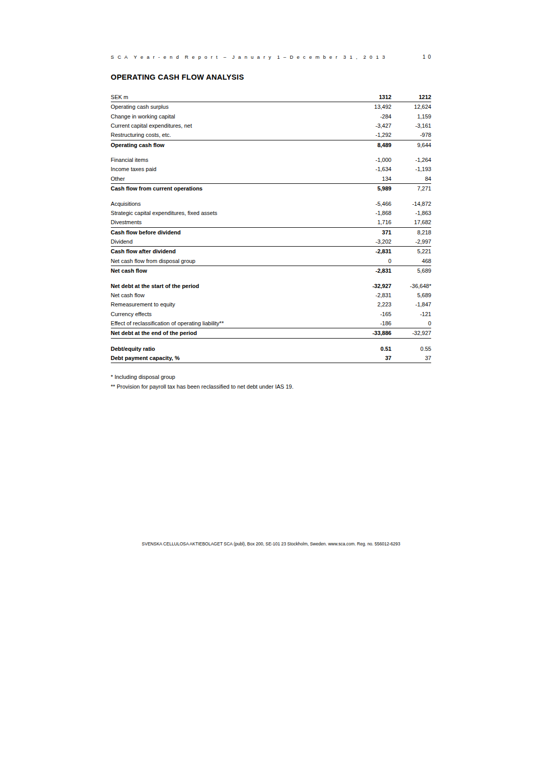S C A Y e a r - e n d R e p o r t – J a n u a r y 1 – D e c e m b e r 3 1 , 2 0 1 3
1 0
OPERATING CASH FLOW ANALYSIS
| SEK m | 1312 | 1212 |
| Operating cash surplus | 13,492 | 12,624 |
| Change in working capital | -284 | 1,159 |
| Current capital expenditures, net | -3,427 | -3,161 |
| Restructuring costs, etc. | -1,292 | -978 |
| Operating cash flow | 8,489 | 9,644 |
| Financial items | -1,000 | -1,264 |
| Income taxes paid | -1,634 | -1,193 |
| Other | 134 | 84 |
| Cash flow from current operations | 5,989 | 7,271 |
| Acquisitions | -5,466 | -14,872 |
| Strategic capital expenditures, fixed assets | -1,868 | -1,863 |
| Divestments | 1,716 | 17,682 |
| Cash flow before dividend | 371 | 8,218 |
| Dividend | -3,202 | -2,997 |
| Cash flow after dividend | -2,831 | 5,221 |
| Net cash flow from disposal group | 0 | 468 |
| Net cash flow | -2,831 | 5,689 |
| Net debt at the start of the period | -32,927 | -36,648* |
| Net cash flow | -2,831 | 5,689 |
| Remeasurement to equity | 2,223 | -1,847 |
| Currency effects | -165 | -121 |
| Effect of reclassification of operating liability** | -186 | 0 |
| Net debt at the end of the period | -33,886 | -32,927 |
| Debt/equity ratio | 0.51 | 0.55 |
| Debt payment capacity, % | 37 | 37 |
* Including disposal group
** Provision for payroll tax has been reclassified to net debt under IAS 19.
SVENSKA CELLULOSA AKTIEBOLAGET SCA (publ), Box 200, SE-101 23 Stockholm, Sweden. www.sca.com. Reg. no. 556012-6293